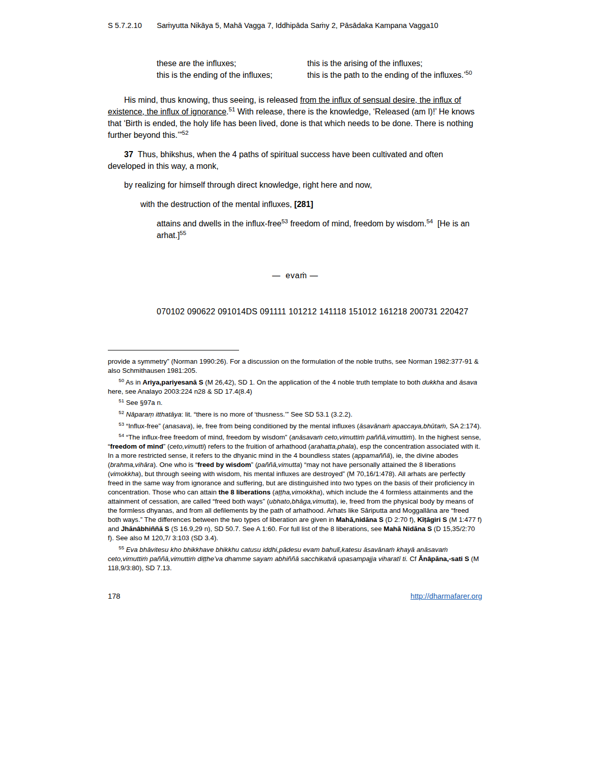S 5.7.2.10
Saṁyutta Nikāya 5, Mahā Vagga 7, Iddhipāda Saṁy 2, Pāsādaka Kampana Vagga10
these are the influxes; this is the arising of the influxes;
this is the ending of the influxes; this is the path to the ending of the influxes.’50
His mind, thus knowing, thus seeing, is released from the influx of sensual desire, the influx of existence, the influx of ignorance.51 With release, there is the knowledge, ‘Released (am I)!’ He knows that ‘Birth is ended, the holy life has been lived, done is that which needs to be done. There is nothing further beyond this.’”52
37 Thus, bhikshus, when the 4 paths of spiritual success have been cultivated and often developed in this way, a monk,
by realizing for himself through direct knowledge, right here and now,
with the destruction of the mental influxes, [281]
attains and dwells in the influx-free53 freedom of mind, freedom by wisdom.54 [He is an arhat.]55
— evaṁ —
070102 090622 091014DS 091111 101212 141118 151012 161218 200731 220427
provide a symmetry” (Norman 1990:26). For a discussion on the formulation of the noble truths, see Norman 1982:377-91 & also Schmithausen 1981:205.
50 As in Ariya,pariyesanā S (M 26,42), SD 1. On the application of the 4 noble truth template to both dukkha and āsava here, see Analayo 2003:224 n28 & SD 17.4(8.4)
51 See §97a n.
52 Nâparaṃ itthatāya: lit. “there is no more of ‘thusness.’” See SD 53.1 (3.2.2).
53 “Influx-free” (anasava), ie, free from being conditioned by the mental influxes (āsavānaṁ apaccaya,bhūtaṁ, SA 2:174).
54 “The influx-free freedom of mind, freedom by wisdom” (anāsavaṁ ceto,vimuttiṁ paññā,vimuttiṁ). In the highest sense, “freedom of mind” (ceto,vimutti) refers to the fruition of arhathood (arahatta,phala), esp the concentration associated with it. In a more restricted sense, it refers to the dhyanic mind in the 4 boundless states (appamaññā), ie, the divine abodes (brahma,vihāra). One who is “freed by wisdom” (paññā,vimutta) “may not have personally attained the 8 liberations (vimokkha), but through seeing with wisdom, his mental influxes are destroyed” (M 70,16/1:478). All arhats are perfectly freed in the same way from ignorance and suffering, but are distinguished into two types on the basis of their proficiency in concentration. Those who can attain the 8 liberations (aṭṭha,vimokkha), which include the 4 formless attainments and the attainment of cessation, are called “freed both ways” (ubhato,bhāga,vimutta), ie, freed from the physical body by means of the formless dhyanas, and from all defilements by the path of arhathood. Arhats like Sāriputta and Moggallāna are “freed both ways.” The differences between the two types of liberation are given in Mahā,nidāna S (D 2:70 f), Kīṭāgiri S (M 1:477 f) and Jhānâbhiññā S (S 16.9,29 n), SD 50.7. See A 1:60. For full list of the 8 liberations, see Mahā Nidāna S (D 15,35/2:70 f). See also M 120,7/ 3:103 (SD 3.4).
55 Eva bhāvitesu kho bhikkhave bhikkhu catusu iddhi,pādesu evam bahulī,katesu āsavānaṁ khayā anāsavaṁ ceto,vimuttiṁ paññā,vimuttiṁ diṭṭhe’va dhamme sayam abhiññā sacchikatvā upasampajja viharatî ti. Cf Ānâpāna,-sati S (M 118,9/3:80), SD 7.13.
178
http://dharmafarer.org